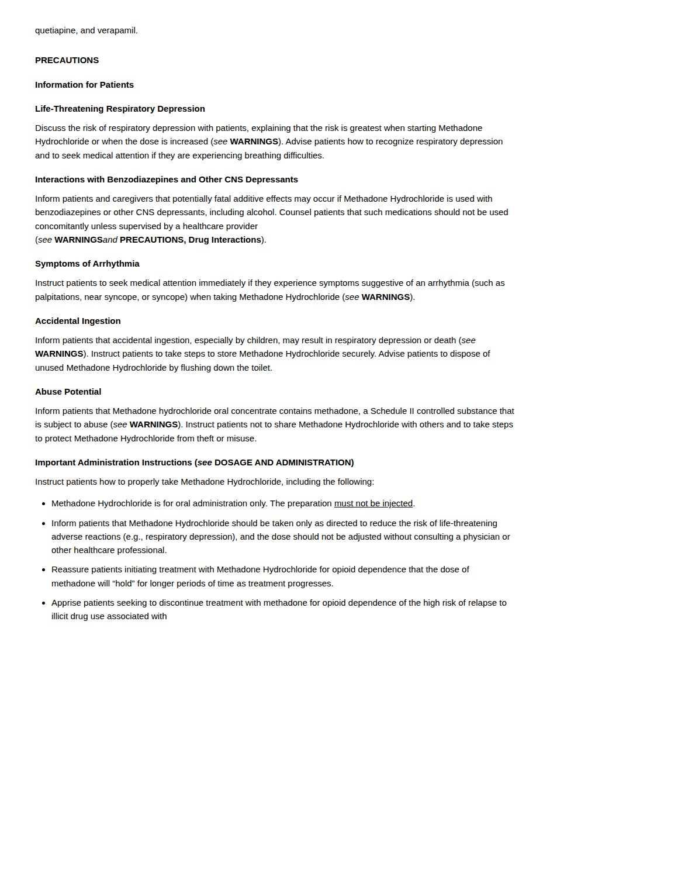quetiapine, and verapamil.
PRECAUTIONS
Information for Patients
Life-Threatening Respiratory Depression
Discuss the risk of respiratory depression with patients, explaining that the risk is greatest when starting Methadone Hydrochloride or when the dose is increased (see WARNINGS). Advise patients how to recognize respiratory depression and to seek medical attention if they are experiencing breathing difficulties.
Interactions with Benzodiazepines and Other CNS Depressants
Inform patients and caregivers that potentially fatal additive effects may occur if Methadone Hydrochloride is used with benzodiazepines or other CNS depressants, including alcohol. Counsel patients that such medications should not be used concomitantly unless supervised by a healthcare provider
(see WARNINGS and PRECAUTIONS, Drug Interactions).
Symptoms of Arrhythmia
Instruct patients to seek medical attention immediately if they experience symptoms suggestive of an arrhythmia (such as palpitations, near syncope, or syncope) when taking Methadone Hydrochloride (see WARNINGS).
Accidental Ingestion
Inform patients that accidental ingestion, especially by children, may result in respiratory depression or death (see WARNINGS). Instruct patients to take steps to store Methadone Hydrochloride securely. Advise patients to dispose of unused Methadone Hydrochloride by flushing down the toilet.
Abuse Potential
Inform patients that Methadone hydrochloride oral concentrate contains methadone, a Schedule II controlled substance that is subject to abuse (see WARNINGS). Instruct patients not to share Methadone Hydrochloride with others and to take steps to protect Methadone Hydrochloride from theft or misuse.
Important Administration Instructions (see DOSAGE AND ADMINISTRATION)
Instruct patients how to properly take Methadone Hydrochloride, including the following:
Methadone Hydrochloride is for oral administration only. The preparation must not be injected.
Inform patients that Methadone Hydrochloride should be taken only as directed to reduce the risk of life-threatening adverse reactions (e.g., respiratory depression), and the dose should not be adjusted without consulting a physician or other healthcare professional.
Reassure patients initiating treatment with Methadone Hydrochloride for opioid dependence that the dose of methadone will “hold” for longer periods of time as treatment progresses.
Apprise patients seeking to discontinue treatment with methadone for opioid dependence of the high risk of relapse to illicit drug use associated with